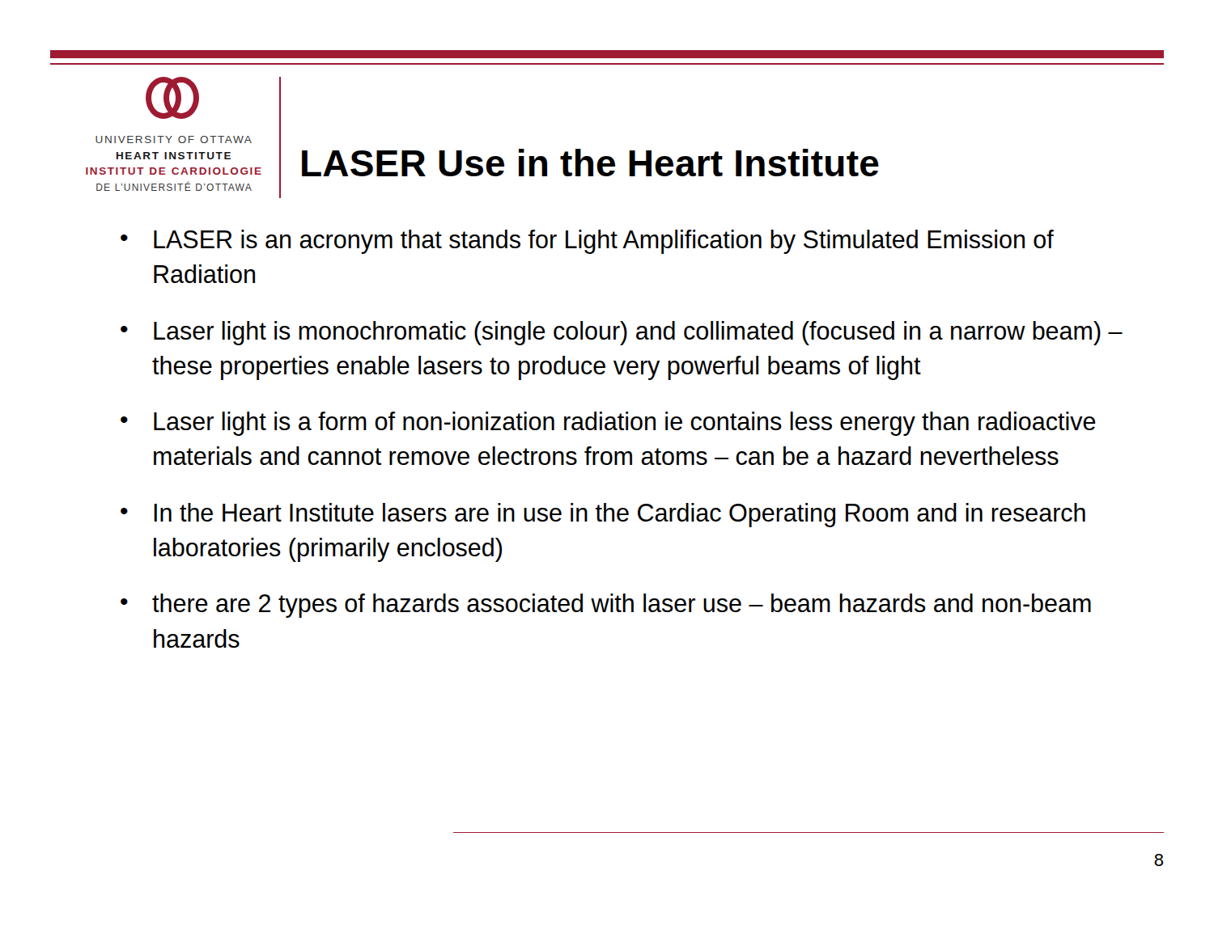UNIVERSITY OF OTTAWA
HEART INSTITUTE
INSTITUT DE CARDIOLOGIE
DE L’UNIVERSITÉ D’OTTAWA
LASER Use in the Heart Institute
LASER is an acronym that stands for Light Amplification by Stimulated Emission of Radiation
Laser light is monochromatic (single colour) and collimated (focused in a narrow beam) – these properties enable lasers to produce very powerful beams of light
Laser light is a form of non-ionization radiation ie contains less energy than radioactive materials and cannot remove electrons from atoms – can be a hazard nevertheless
In the Heart Institute lasers are in use in the Cardiac Operating Room and in research laboratories (primarily enclosed)
there are 2 types of hazards associated with laser use – beam hazards and non-beam hazards
8